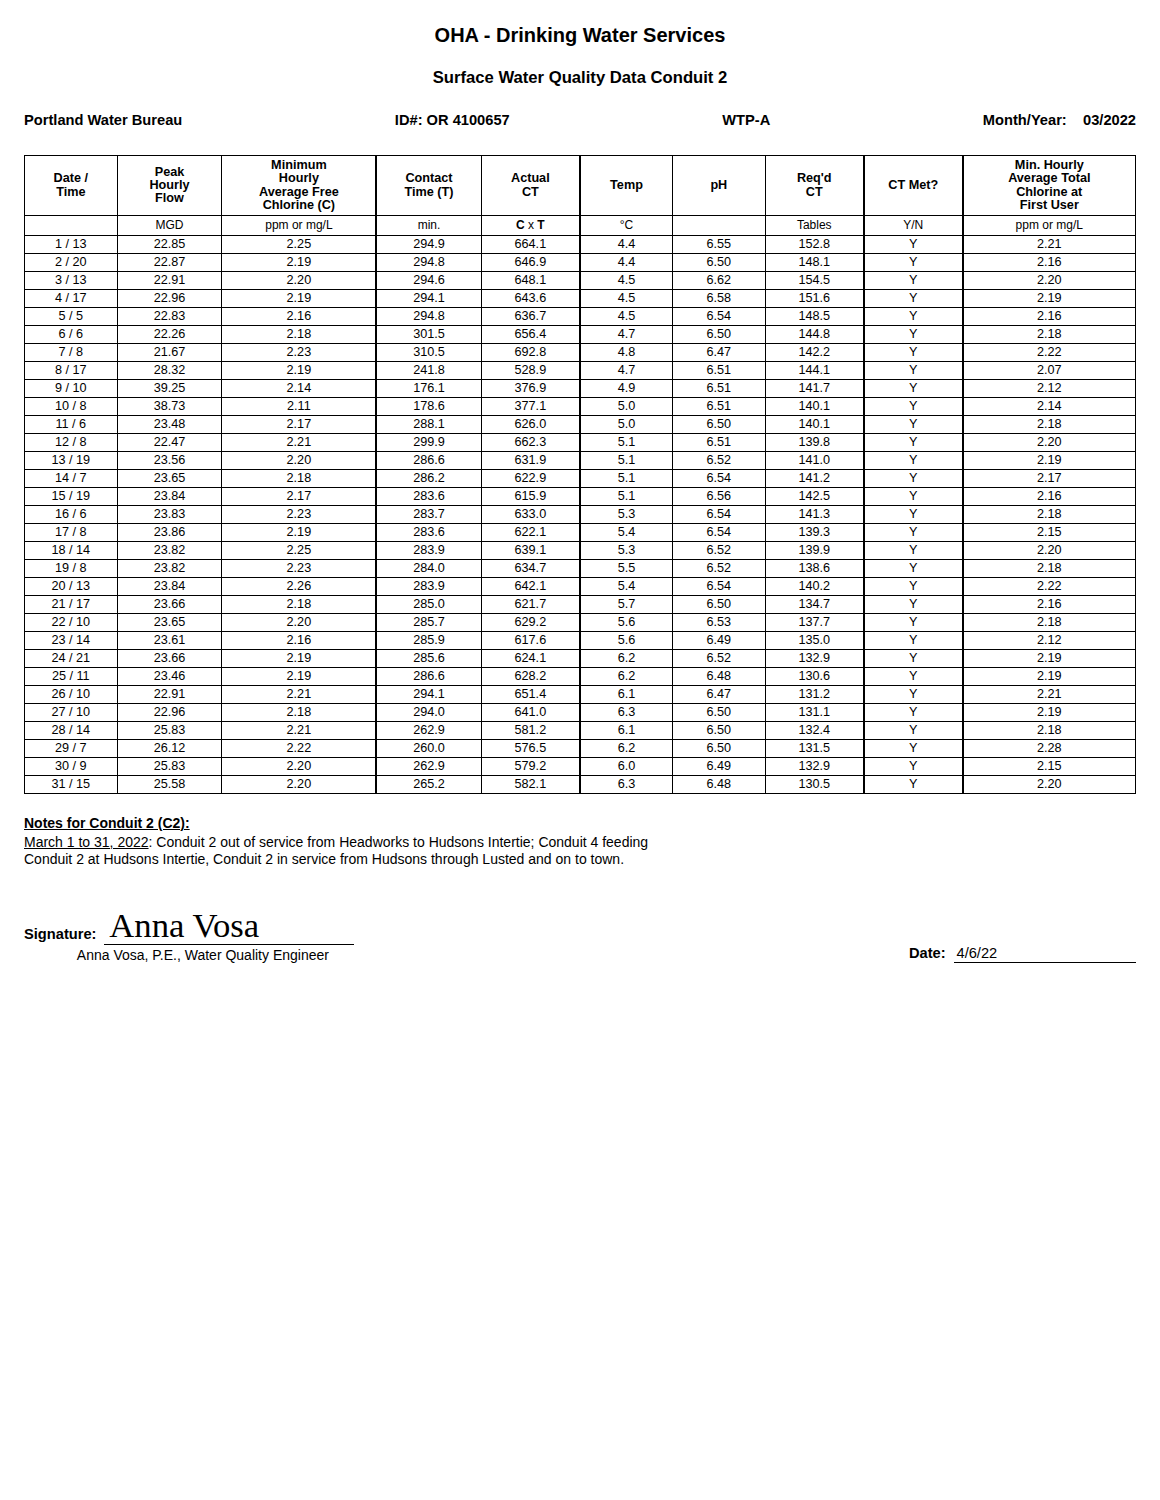OHA - Drinking Water Services
Surface Water Quality Data Conduit 2
Portland Water Bureau
ID#: OR 4100657
WTP-A
Month/Year: 03/2022
| Date / Time | Peak Hourly Flow | Minimum Hourly Average Free Chlorine (C) | Contact Time (T) | Actual CT | Temp | pH | Req'd CT | CT Met? | Min. Hourly Average Total Chlorine at First User |
| --- | --- | --- | --- | --- | --- | --- | --- | --- | --- |
| | MGD | ppm or mg/L | min. | C x T | °C | | Tables | Y/N | ppm or mg/L |
| 1 / 13 | 22.85 | 2.25 | 294.9 | 664.1 | 4.4 | 6.55 | 152.8 | Y | 2.21 |
| 2 / 20 | 22.87 | 2.19 | 294.8 | 646.9 | 4.4 | 6.50 | 148.1 | Y | 2.16 |
| 3 / 13 | 22.91 | 2.20 | 294.6 | 648.1 | 4.5 | 6.62 | 154.5 | Y | 2.20 |
| 4 / 17 | 22.96 | 2.19 | 294.1 | 643.6 | 4.5 | 6.58 | 151.6 | Y | 2.19 |
| 5 / 5 | 22.83 | 2.16 | 294.8 | 636.7 | 4.5 | 6.54 | 148.5 | Y | 2.16 |
| 6 / 6 | 22.26 | 2.18 | 301.5 | 656.4 | 4.7 | 6.50 | 144.8 | Y | 2.18 |
| 7 / 8 | 21.67 | 2.23 | 310.5 | 692.8 | 4.8 | 6.47 | 142.2 | Y | 2.22 |
| 8 / 17 | 28.32 | 2.19 | 241.8 | 528.9 | 4.7 | 6.51 | 144.1 | Y | 2.07 |
| 9 / 10 | 39.25 | 2.14 | 176.1 | 376.9 | 4.9 | 6.51 | 141.7 | Y | 2.12 |
| 10 / 8 | 38.73 | 2.11 | 178.6 | 377.1 | 5.0 | 6.51 | 140.1 | Y | 2.14 |
| 11 / 6 | 23.48 | 2.17 | 288.1 | 626.0 | 5.0 | 6.50 | 140.1 | Y | 2.18 |
| 12 / 8 | 22.47 | 2.21 | 299.9 | 662.3 | 5.1 | 6.51 | 139.8 | Y | 2.20 |
| 13 / 19 | 23.56 | 2.20 | 286.6 | 631.9 | 5.1 | 6.52 | 141.0 | Y | 2.19 |
| 14 / 7 | 23.65 | 2.18 | 286.2 | 622.9 | 5.1 | 6.54 | 141.2 | Y | 2.17 |
| 15 / 19 | 23.84 | 2.17 | 283.6 | 615.9 | 5.1 | 6.56 | 142.5 | Y | 2.16 |
| 16 / 6 | 23.83 | 2.23 | 283.7 | 633.0 | 5.3 | 6.54 | 141.3 | Y | 2.18 |
| 17 / 8 | 23.86 | 2.19 | 283.6 | 622.1 | 5.4 | 6.54 | 139.3 | Y | 2.15 |
| 18 / 14 | 23.82 | 2.25 | 283.9 | 639.1 | 5.3 | 6.52 | 139.9 | Y | 2.20 |
| 19 / 8 | 23.82 | 2.23 | 284.0 | 634.7 | 5.5 | 6.52 | 138.6 | Y | 2.18 |
| 20 / 13 | 23.84 | 2.26 | 283.9 | 642.1 | 5.4 | 6.54 | 140.2 | Y | 2.22 |
| 21 / 17 | 23.66 | 2.18 | 285.0 | 621.7 | 5.7 | 6.50 | 134.7 | Y | 2.16 |
| 22 / 10 | 23.65 | 2.20 | 285.7 | 629.2 | 5.6 | 6.53 | 137.7 | Y | 2.18 |
| 23 / 14 | 23.61 | 2.16 | 285.9 | 617.6 | 5.6 | 6.49 | 135.0 | Y | 2.12 |
| 24 / 21 | 23.66 | 2.19 | 285.6 | 624.1 | 6.2 | 6.52 | 132.9 | Y | 2.19 |
| 25 / 11 | 23.46 | 2.19 | 286.6 | 628.2 | 6.2 | 6.48 | 130.6 | Y | 2.19 |
| 26 / 10 | 22.91 | 2.21 | 294.1 | 651.4 | 6.1 | 6.47 | 131.2 | Y | 2.21 |
| 27 / 10 | 22.96 | 2.18 | 294.0 | 641.0 | 6.3 | 6.50 | 131.1 | Y | 2.19 |
| 28 / 14 | 25.83 | 2.21 | 262.9 | 581.2 | 6.1 | 6.50 | 132.4 | Y | 2.18 |
| 29 / 7 | 26.12 | 2.22 | 260.0 | 576.5 | 6.2 | 6.50 | 131.5 | Y | 2.28 |
| 30 / 9 | 25.83 | 2.20 | 262.9 | 579.2 | 6.0 | 6.49 | 132.9 | Y | 2.15 |
| 31 / 15 | 25.58 | 2.20 | 265.2 | 582.1 | 6.3 | 6.48 | 130.5 | Y | 2.20 |
Notes for Conduit 2 (C2):
March 1 to 31, 2022: Conduit 2 out of service from Headworks to Hudsons Intertie; Conduit 4 feeding
Conduit 2 at Hudsons Intertie, Conduit 2 in service from Hudsons through Lusted and on to town.
Signature:
Anna Vosa
Anna Vosa, P.E., Water Quality Engineer
Date:
4/6/22